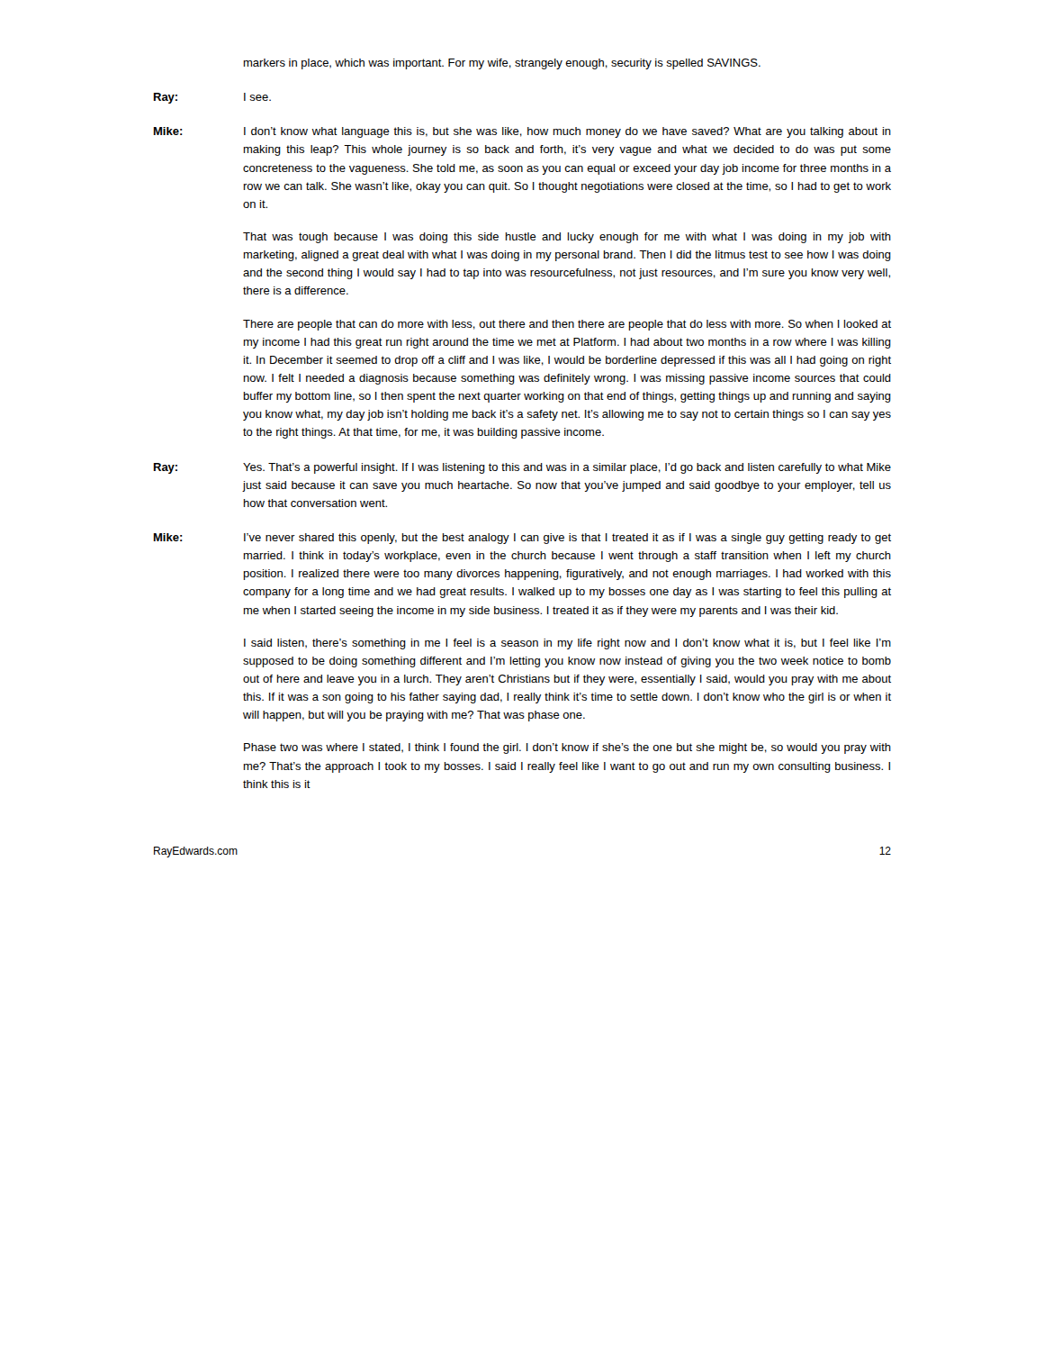markers in place, which was important. For my wife, strangely enough, security is spelled SAVINGS.
Ray:
I see.
Mike:
I don’t know what language this is, but she was like, how much money do we have saved? What are you talking about in making this leap? This whole journey is so back and forth, it’s very vague and what we decided to do was put some concreteness to the vagueness. She told me, as soon as you can equal or exceed your day job income for three months in a row we can talk. She wasn’t like, okay you can quit. So I thought negotiations were closed at the time, so I had to get to work on it.
That was tough because I was doing this side hustle and lucky enough for me with what I was doing in my job with marketing, aligned a great deal with what I was doing in my personal brand. Then I did the litmus test to see how I was doing and the second thing I would say I had to tap into was resourcefulness, not just resources, and I’m sure you know very well, there is a difference.
There are people that can do more with less, out there and then there are people that do less with more. So when I looked at my income I had this great run right around the time we met at Platform. I had about two months in a row where I was killing it. In December it seemed to drop off a cliff and I was like, I would be borderline depressed if this was all I had going on right now. I felt I needed a diagnosis because something was definitely wrong. I was missing passive income sources that could buffer my bottom line, so I then spent the next quarter working on that end of things, getting things up and running and saying you know what, my day job isn’t holding me back it’s a safety net. It’s allowing me to say not to certain things so I can say yes to the right things. At that time, for me, it was building passive income.
Ray:
Yes. That’s a powerful insight. If I was listening to this and was in a similar place, I’d go back and listen carefully to what Mike just said because it can save you much heartache. So now that you’ve jumped and said goodbye to your employer, tell us how that conversation went.
Mike:
I’ve never shared this openly, but the best analogy I can give is that I treated it as if I was a single guy getting ready to get married. I think in today’s workplace, even in the church because I went through a staff transition when I left my church position. I realized there were too many divorces happening, figuratively, and not enough marriages. I had worked with this company for a long time and we had great results. I walked up to my bosses one day as I was starting to feel this pulling at me when I started seeing the income in my side business. I treated it as if they were my parents and I was their kid.
I said listen, there’s something in me I feel is a season in my life right now and I don’t know what it is, but I feel like I’m supposed to be doing something different and I’m letting you know now instead of giving you the two week notice to bomb out of here and leave you in a lurch. They aren’t Christians but if they were, essentially I said, would you pray with me about this. If it was a son going to his father saying dad, I really think it’s time to settle down. I don’t know who the girl is or when it will happen, but will you be praying with me? That was phase one.
Phase two was where I stated, I think I found the girl. I don’t know if she’s the one but she might be, so would you pray with me? That’s the approach I took to my bosses. I said I really feel like I want to go out and run my own consulting business. I think this is it
RayEdwards.com
12